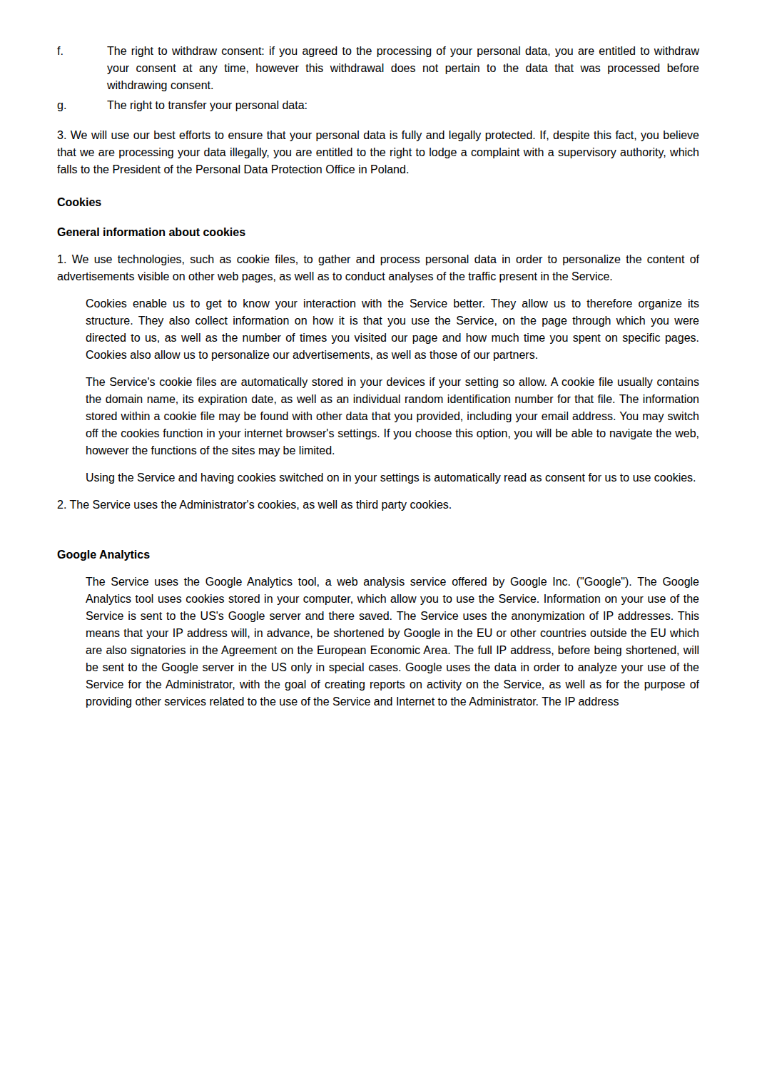f.
The right to withdraw consent: if you agreed to the processing of your personal data, you are entitled to withdraw your consent at any time, however this withdrawal does not pertain to the data that was processed before withdrawing consent.
g.
The right to transfer your personal data:
3. We will use our best efforts to ensure that your personal data is fully and legally protected. If, despite this fact, you believe that we are processing your data illegally, you are entitled to the right to lodge a complaint with a supervisory authority, which falls to the President of the Personal Data Protection Office in Poland.
Cookies
General information about cookies
1. We use technologies, such as cookie files, to gather and process personal data in order to personalize the content of advertisements visible on other web pages, as well as to conduct analyses of the traffic present in the Service.
Cookies enable us to get to know your interaction with the Service better. They allow us to therefore organize its structure. They also collect information on how it is that you use the Service, on the page through which you were directed to us, as well as the number of times you visited our page and how much time you spent on specific pages. Cookies also allow us to personalize our advertisements, as well as those of our partners.
The Service's cookie files are automatically stored in your devices if your setting so allow. A cookie file usually contains the domain name, its expiration date, as well as an individual random identification number for that file. The information stored within a cookie file may be found with other data that you provided, including your email address. You may switch off the cookies function in your internet browser's settings. If you choose this option, you will be able to navigate the web, however the functions of the sites may be limited.
Using the Service and having cookies switched on in your settings is automatically read as consent for us to use cookies.
2. The Service uses the Administrator's cookies, as well as third party cookies.
Google Analytics
The Service uses the Google Analytics tool, a web analysis service offered by Google Inc. ("Google"). The Google Analytics tool uses cookies stored in your computer, which allow you to use the Service. Information on your use of the Service is sent to the US's Google server and there saved. The Service uses the anonymization of IP addresses. This means that your IP address will, in advance, be shortened by Google in the EU or other countries outside the EU which are also signatories in the Agreement on the European Economic Area. The full IP address, before being shortened, will be sent to the Google server in the US only in special cases. Google uses the data in order to analyze your use of the Service for the Administrator, with the goal of creating reports on activity on the Service, as well as for the purpose of providing other services related to the use of the Service and Internet to the Administrator. The IP address